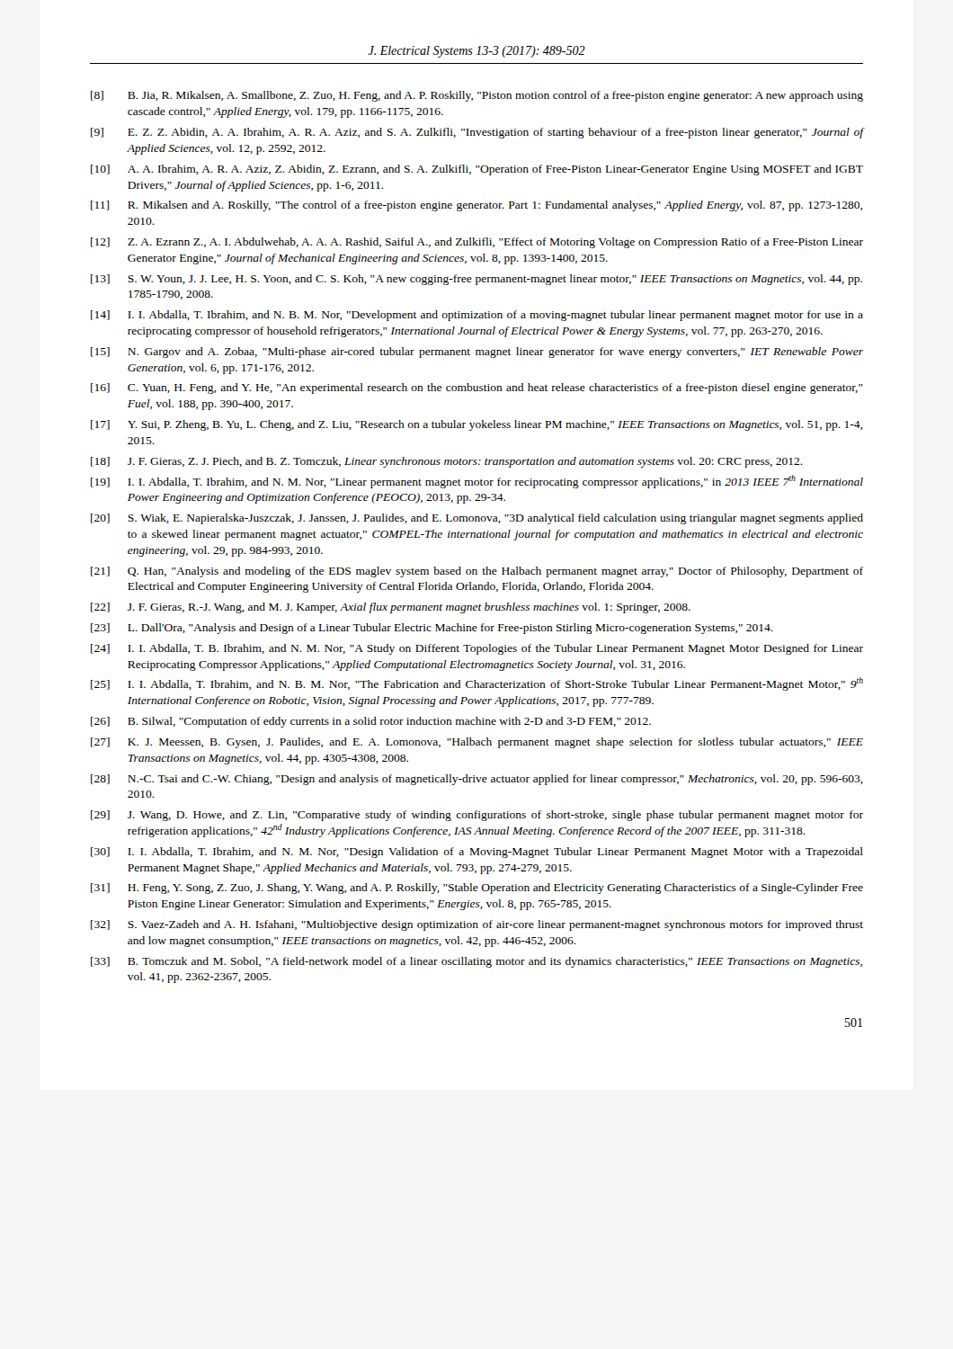J. Electrical Systems 13-3 (2017): 489-502
[8] B. Jia, R. Mikalsen, A. Smallbone, Z. Zuo, H. Feng, and A. P. Roskilly, "Piston motion control of a free-piston engine generator: A new approach using cascade control," Applied Energy, vol. 179, pp. 1166-1175, 2016.
[9] E. Z. Z. Abidin, A. A. Ibrahim, A. R. A. Aziz, and S. A. Zulkifli, "Investigation of starting behaviour of a free-piston linear generator," Journal of Applied Sciences, vol. 12, p. 2592, 2012.
[10] A. A. Ibrahim, A. R. A. Aziz, Z. Abidin, Z. Ezrann, and S. A. Zulkifli, "Operation of Free-Piston Linear-Generator Engine Using MOSFET and IGBT Drivers," Journal of Applied Sciences, pp. 1-6, 2011.
[11] R. Mikalsen and A. Roskilly, "The control of a free-piston engine generator. Part 1: Fundamental analyses," Applied Energy, vol. 87, pp. 1273-1280, 2010.
[12] Z. A. Ezrann Z., A. I. Abdulwehab, A. A. A. Rashid, Saiful A., and Zulkifli, "Effect of Motoring Voltage on Compression Ratio of a Free-Piston Linear Generator Engine," Journal of Mechanical Engineering and Sciences, vol. 8, pp. 1393-1400, 2015.
[13] S. W. Youn, J. J. Lee, H. S. Yoon, and C. S. Koh, "A new cogging-free permanent-magnet linear motor," IEEE Transactions on Magnetics, vol. 44, pp. 1785-1790, 2008.
[14] I. I. Abdalla, T. Ibrahim, and N. B. M. Nor, "Development and optimization of a moving-magnet tubular linear permanent magnet motor for use in a reciprocating compressor of household refrigerators," International Journal of Electrical Power & Energy Systems, vol. 77, pp. 263-270, 2016.
[15] N. Gargov and A. Zobaa, "Multi-phase air-cored tubular permanent magnet linear generator for wave energy converters," IET Renewable Power Generation, vol. 6, pp. 171-176, 2012.
[16] C. Yuan, H. Feng, and Y. He, "An experimental research on the combustion and heat release characteristics of a free-piston diesel engine generator," Fuel, vol. 188, pp. 390-400, 2017.
[17] Y. Sui, P. Zheng, B. Yu, L. Cheng, and Z. Liu, "Research on a tubular yokeless linear PM machine," IEEE Transactions on Magnetics, vol. 51, pp. 1-4, 2015.
[18] J. F. Gieras, Z. J. Piech, and B. Z. Tomczuk, Linear synchronous motors: transportation and automation systems vol. 20: CRC press, 2012.
[19] I. I. Abdalla, T. Ibrahim, and N. M. Nor, "Linear permanent magnet motor for reciprocating compressor applications," in 2013 IEEE 7th International Power Engineering and Optimization Conference (PEOCO), 2013, pp. 29-34.
[20] S. Wiak, E. Napieralska-Juszczak, J. Janssen, J. Paulides, and E. Lomonova, "3D analytical field calculation using triangular magnet segments applied to a skewed linear permanent magnet actuator," COMPEL-The international journal for computation and mathematics in electrical and electronic engineering, vol. 29, pp. 984-993, 2010.
[21] Q. Han, "Analysis and modeling of the EDS maglev system based on the Halbach permanent magnet array," Doctor of Philosophy, Department of Electrical and Computer Engineering University of Central Florida Orlando, Florida, Orlando, Florida 2004.
[22] J. F. Gieras, R.-J. Wang, and M. J. Kamper, Axial flux permanent magnet brushless machines vol. 1: Springer, 2008.
[23] L. Dall'Ora, "Analysis and Design of a Linear Tubular Electric Machine for Free-piston Stirling Micro-cogeneration Systems," 2014.
[24] I. I. Abdalla, T. B. Ibrahim, and N. M. Nor, "A Study on Different Topologies of the Tubular Linear Permanent Magnet Motor Designed for Linear Reciprocating Compressor Applications," Applied Computational Electromagnetics Society Journal, vol. 31, 2016.
[25] I. I. Abdalla, T. Ibrahim, and N. B. M. Nor, "The Fabrication and Characterization of Short-Stroke Tubular Linear Permanent-Magnet Motor," 9th International Conference on Robotic, Vision, Signal Processing and Power Applications, 2017, pp. 777-789.
[26] B. Silwal, "Computation of eddy currents in a solid rotor induction machine with 2-D and 3-D FEM," 2012.
[27] K. J. Meessen, B. Gysen, J. Paulides, and E. A. Lomonova, "Halbach permanent magnet shape selection for slotless tubular actuators," IEEE Transactions on Magnetics, vol. 44, pp. 4305-4308, 2008.
[28] N.-C. Tsai and C.-W. Chiang, "Design and analysis of magnetically-drive actuator applied for linear compressor," Mechatronics, vol. 20, pp. 596-603, 2010.
[29] J. Wang, D. Howe, and Z. Lin, "Comparative study of winding configurations of short-stroke, single phase tubular permanent magnet motor for refrigeration applications," 42nd Industry Applications Conference, IAS Annual Meeting. Conference Record of the 2007 IEEE, pp. 311-318.
[30] I. I. Abdalla, T. Ibrahim, and N. M. Nor, "Design Validation of a Moving-Magnet Tubular Linear Permanent Magnet Motor with a Trapezoidal Permanent Magnet Shape," Applied Mechanics and Materials, vol. 793, pp. 274-279, 2015.
[31] H. Feng, Y. Song, Z. Zuo, J. Shang, Y. Wang, and A. P. Roskilly, "Stable Operation and Electricity Generating Characteristics of a Single-Cylinder Free Piston Engine Linear Generator: Simulation and Experiments," Energies, vol. 8, pp. 765-785, 2015.
[32] S. Vaez-Zadeh and A. H. Isfahani, "Multiobjective design optimization of air-core linear permanent-magnet synchronous motors for improved thrust and low magnet consumption," IEEE transactions on magnetics, vol. 42, pp. 446-452, 2006.
[33] B. Tomczuk and M. Sobol, "A field-network model of a linear oscillating motor and its dynamics characteristics," IEEE Transactions on Magnetics, vol. 41, pp. 2362-2367, 2005.
501